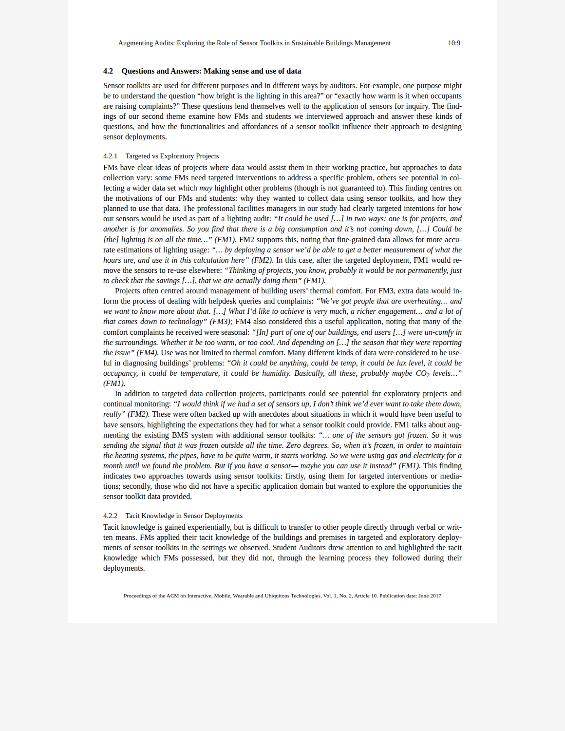Augmenting Audits: Exploring the Role of Sensor Toolkits in Sustainable Buildings Management10:9
4.2 Questions and Answers: Making sense and use of data
Sensor toolkits are used for different purposes and in different ways by auditors. For example, one purpose might be to understand the question “how bright is the lighting in this area?” or “exactly how warm is it when occupants are raising complaints?” These questions lend themselves well to the application of sensors for inquiry. The findings of our second theme examine how FMs and students we interviewed approach and answer these kinds of questions, and how the functionalities and affordances of a sensor toolkit influence their approach to designing sensor deployments.
4.2.1 Targeted vs Exploratory Projects
FMs have clear ideas of projects where data would assist them in their working practice, but approaches to data collection vary: some FMs need targeted interventions to address a specific problem, others see potential in collecting a wider data set which may highlight other problems (though is not guaranteed to). This finding centres on the motivations of our FMs and students: why they wanted to collect data using sensor toolkits, and how they planned to use that data. The professional facilities managers in our study had clearly targeted intentions for how our sensors would be used as part of a lighting audit: “It could be used […] in two ways: one is for projects, and another is for anomalies. So you find that there is a big consumption and it’s not coming down, […] Could be [the] lighting is on all the time…” (FM1). FM2 supports this, noting that fine-grained data allows for more accurate estimations of lighting usage: “… by deploying a sensor we’d be able to get a better measurement of what the hours are, and use it in this calculation here” (FM2). In this case, after the targeted deployment, FM1 would remove the sensors to re-use elsewhere: “Thinking of projects, you know, probably it would be not permanently, just to check that the savings […], that we are actually doing them” (FM1).
Projects often centred around management of building users’ thermal comfort. For FM3, extra data would inform the process of dealing with helpdesk queries and complaints: “We’ve got people that are overheating… and we want to know more about that. […] What I’d like to achieve is very much, a richer engagement… and a lot of that comes down to technology” (FM3); FM4 also considered this a useful application, noting that many of the comfort complaints he received were seasonal: “[In] part of one of our buildings, end users […] were un-comfy in the surroundings. Whether it be too warm, or too cool. And depending on […] the season that they were reporting the issue” (FM4). Use was not limited to thermal comfort. Many different kinds of data were considered to be useful in diagnosing buildings’ problems: “Oh it could be anything, could be temp, it could be lux level, it could be occupancy, it could be temperature, it could be humidity. Basically, all these, probably maybe CO2 levels…” (FM1).
In addition to targeted data collection projects, participants could see potential for exploratory projects and continual monitoring: “I would think if we had a set of sensors up, I don’t think we’d ever want to take them down, really” (FM2). These were often backed up with anecdotes about situations in which it would have been useful to have sensors, highlighting the expectations they had for what a sensor toolkit could provide. FM1 talks about augmenting the existing BMS system with additional sensor toolkits: “… one of the sensors got frozen. So it was sending the signal that it was frozen outside all the time. Zero degrees. So, when it’s frozen, in order to maintain the heating systems, the pipes, have to be quite warm, it starts working. So we were using gas and electricity for a month until we found the problem. But if you have a sensor— maybe you can use it instead” (FM1). This finding indicates two approaches towards using sensor toolkits: firstly, using them for targeted interventions or mediations; secondly, those who did not have a specific application domain but wanted to explore the opportunities the sensor toolkit data provided.
4.2.2 Tacit Knowledge in Sensor Deployments
Tacit knowledge is gained experientially, but is difficult to transfer to other people directly through verbal or written means. FMs applied their tacit knowledge of the buildings and premises in targeted and exploratory deployments of sensor toolkits in the settings we observed. Student Auditors drew attention to and highlighted the tacit knowledge which FMs possessed, but they did not, through the learning process they followed during their deployments.
Proceedings of the ACM on Interactive, Mobile, Wearable and Ubiquitous Technologies, Vol. 1, No. 2, Article 10. Publication date: June 2017